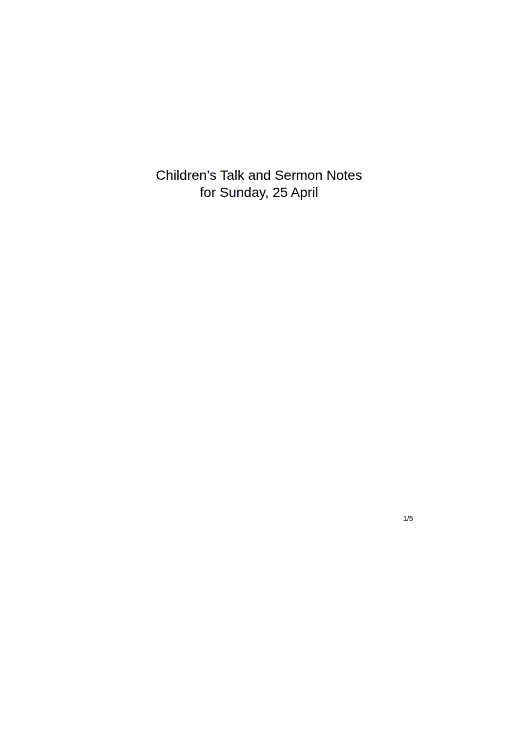Children’s Talk and Sermon Notes
for Sunday, 25 April
1/5